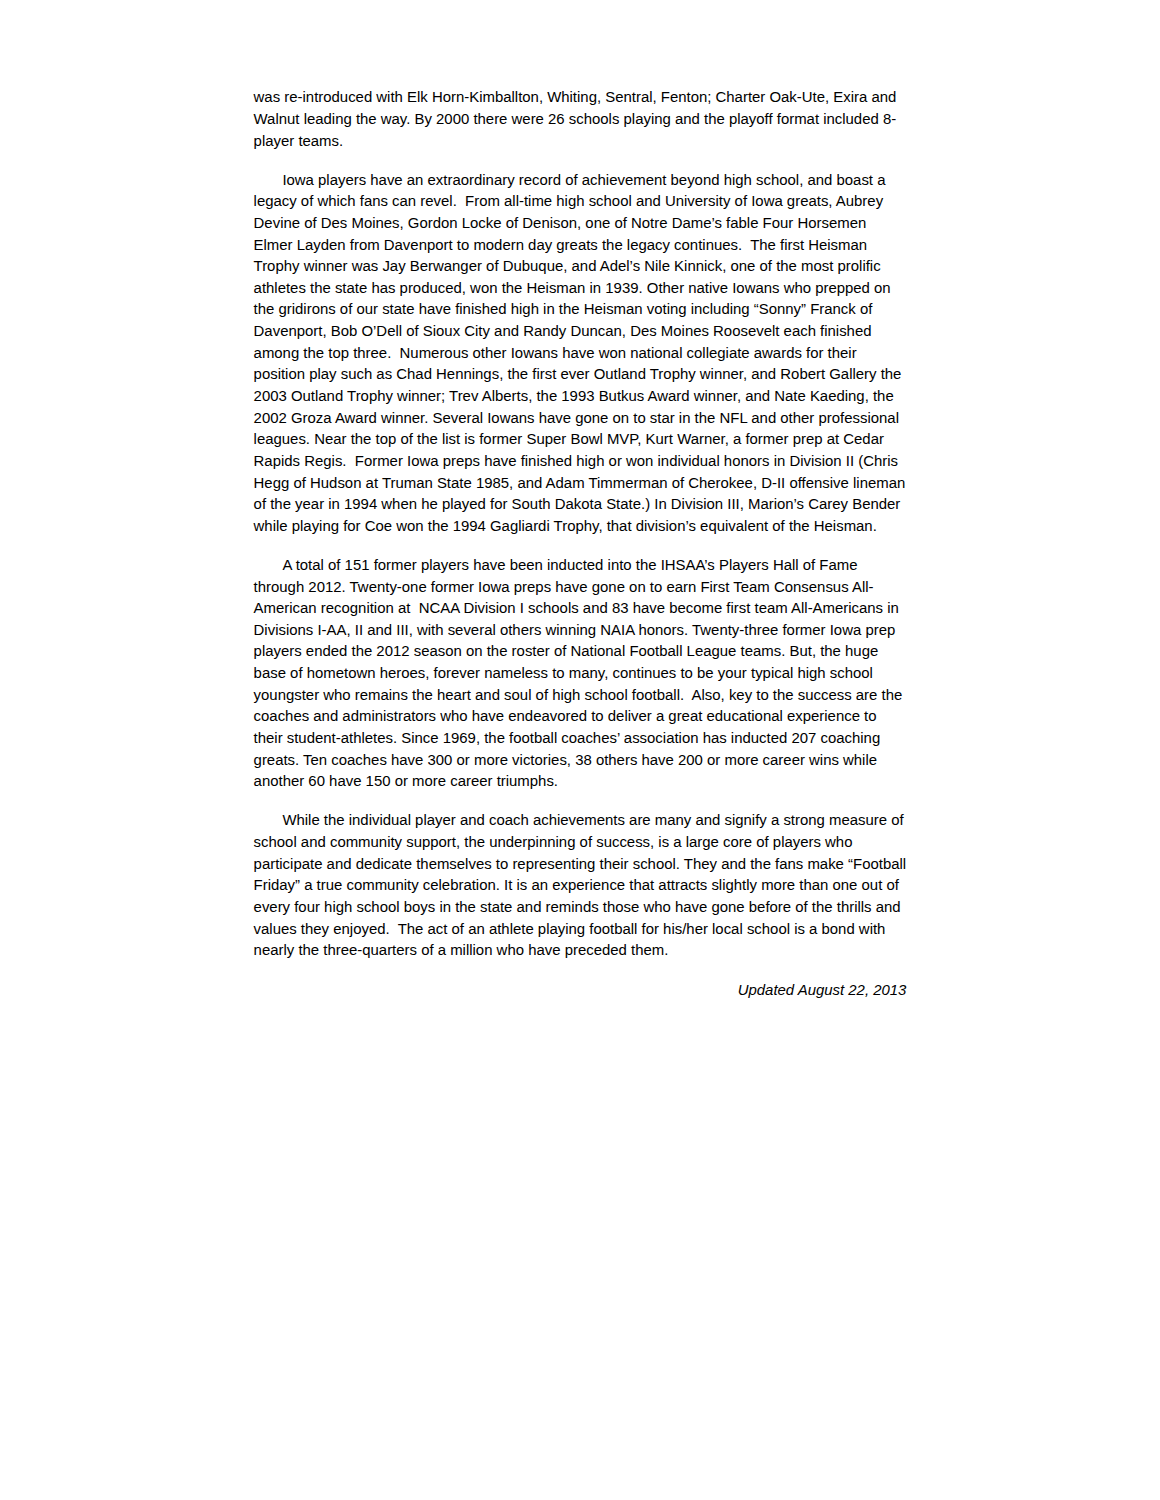was re-introduced with Elk Horn-Kimballton, Whiting, Sentral, Fenton; Charter Oak-Ute, Exira and Walnut leading the way. By 2000 there were 26 schools playing and the playoff format included 8-player teams.
Iowa players have an extraordinary record of achievement beyond high school, and boast a legacy of which fans can revel. From all-time high school and University of Iowa greats, Aubrey Devine of Des Moines, Gordon Locke of Denison, one of Notre Dame’s fable Four Horsemen Elmer Layden from Davenport to modern day greats the legacy continues. The first Heisman Trophy winner was Jay Berwanger of Dubuque, and Adel’s Nile Kinnick, one of the most prolific athletes the state has produced, won the Heisman in 1939. Other native Iowans who prepped on the gridirons of our state have finished high in the Heisman voting including “Sonny” Franck of Davenport, Bob O’Dell of Sioux City and Randy Duncan, Des Moines Roosevelt each finished among the top three. Numerous other Iowans have won national collegiate awards for their position play such as Chad Hennings, the first ever Outland Trophy winner, and Robert Gallery the 2003 Outland Trophy winner; Trev Alberts, the 1993 Butkus Award winner, and Nate Kaeding, the 2002 Groza Award winner. Several Iowans have gone on to star in the NFL and other professional leagues. Near the top of the list is former Super Bowl MVP, Kurt Warner, a former prep at Cedar Rapids Regis. Former Iowa preps have finished high or won individual honors in Division II (Chris Hegg of Hudson at Truman State 1985, and Adam Timmerman of Cherokee, D-II offensive lineman of the year in 1994 when he played for South Dakota State.) In Division III, Marion’s Carey Bender while playing for Coe won the 1994 Gagliardi Trophy, that division’s equivalent of the Heisman.
A total of 151 former players have been inducted into the IHSAA’s Players Hall of Fame through 2012. Twenty-one former Iowa preps have gone on to earn First Team Consensus All-American recognition at NCAA Division I schools and 83 have become first team All-Americans in Divisions I-AA, II and III, with several others winning NAIA honors. Twenty-three former Iowa prep players ended the 2012 season on the roster of National Football League teams. But, the huge base of hometown heroes, forever nameless to many, continues to be your typical high school youngster who remains the heart and soul of high school football. Also, key to the success are the coaches and administrators who have endeavored to deliver a great educational experience to their student-athletes. Since 1969, the football coaches’ association has inducted 207 coaching greats. Ten coaches have 300 or more victories, 38 others have 200 or more career wins while another 60 have 150 or more career triumphs.
While the individual player and coach achievements are many and signify a strong measure of school and community support, the underpinning of success, is a large core of players who participate and dedicate themselves to representing their school. They and the fans make “Football Friday” a true community celebration. It is an experience that attracts slightly more than one out of every four high school boys in the state and reminds those who have gone before of the thrills and values they enjoyed. The act of an athlete playing football for his/her local school is a bond with nearly the three-quarters of a million who have preceded them.
Updated August 22, 2013